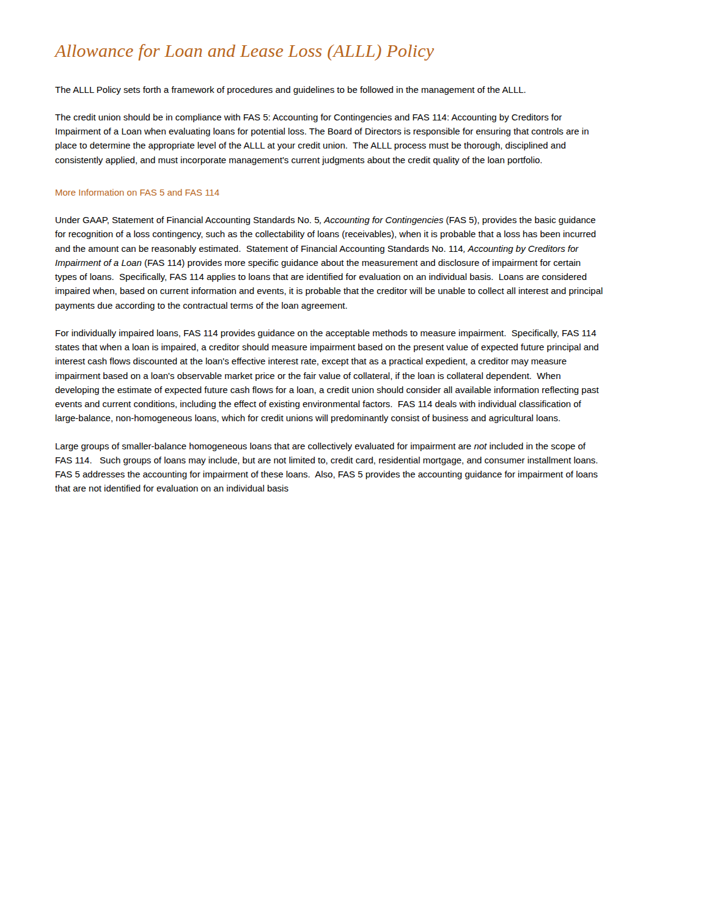Allowance for Loan and Lease Loss (ALLL) Policy
The ALLL Policy sets forth a framework of procedures and guidelines to be followed in the management of the ALLL.
The credit union should be in compliance with FAS 5: Accounting for Contingencies and FAS 114: Accounting by Creditors for Impairment of a Loan when evaluating loans for potential loss. The Board of Directors is responsible for ensuring that controls are in place to determine the appropriate level of the ALLL at your credit union. The ALLL process must be thorough, disciplined and consistently applied, and must incorporate management's current judgments about the credit quality of the loan portfolio.
More Information on FAS 5 and FAS 114
Under GAAP, Statement of Financial Accounting Standards No. 5, Accounting for Contingencies (FAS 5), provides the basic guidance for recognition of a loss contingency, such as the collectability of loans (receivables), when it is probable that a loss has been incurred and the amount can be reasonably estimated. Statement of Financial Accounting Standards No. 114, Accounting by Creditors for Impairment of a Loan (FAS 114) provides more specific guidance about the measurement and disclosure of impairment for certain types of loans. Specifically, FAS 114 applies to loans that are identified for evaluation on an individual basis. Loans are considered impaired when, based on current information and events, it is probable that the creditor will be unable to collect all interest and principal payments due according to the contractual terms of the loan agreement.
For individually impaired loans, FAS 114 provides guidance on the acceptable methods to measure impairment. Specifically, FAS 114 states that when a loan is impaired, a creditor should measure impairment based on the present value of expected future principal and interest cash flows discounted at the loan's effective interest rate, except that as a practical expedient, a creditor may measure impairment based on a loan's observable market price or the fair value of collateral, if the loan is collateral dependent. When developing the estimate of expected future cash flows for a loan, a credit union should consider all available information reflecting past events and current conditions, including the effect of existing environmental factors. FAS 114 deals with individual classification of large-balance, non-homogeneous loans, which for credit unions will predominantly consist of business and agricultural loans.
Large groups of smaller-balance homogeneous loans that are collectively evaluated for impairment are not included in the scope of FAS 114. Such groups of loans may include, but are not limited to, credit card, residential mortgage, and consumer installment loans. FAS 5 addresses the accounting for impairment of these loans. Also, FAS 5 provides the accounting guidance for impairment of loans that are not identified for evaluation on an individual basis